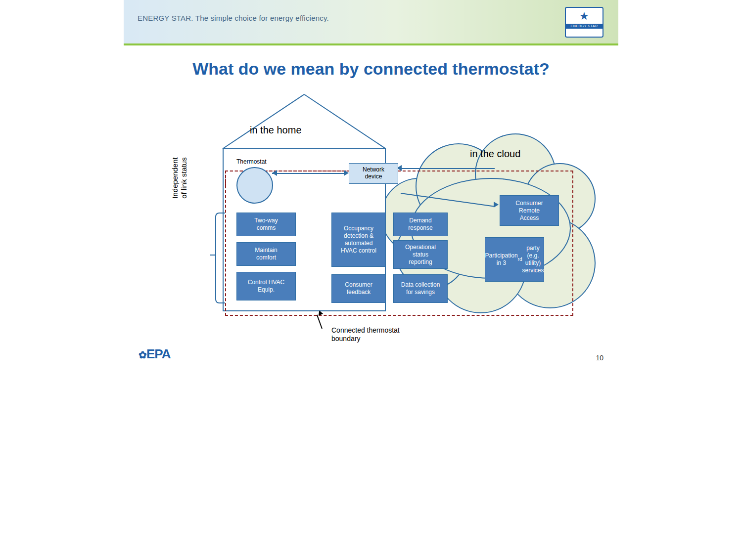ENERGY STAR. The simple choice for energy efficiency.
★ ENERGY STAR
What do we mean by connected thermostat?
in the cloud
in the home
Thermostat
Network
device
Two-way
comms
Maintain
comfort
Control HVAC
Equip.
Occupancy
detection &
automated
HVAC control
Consumer
feedback
Demand
response
Operational
status
reporting
Data collection
for savings
Consumer
Remote
Access
Participation
in 3rd party
(e.g. utility)
services
Independent
of link status
Connected thermostat
boundary
✿EPA
10